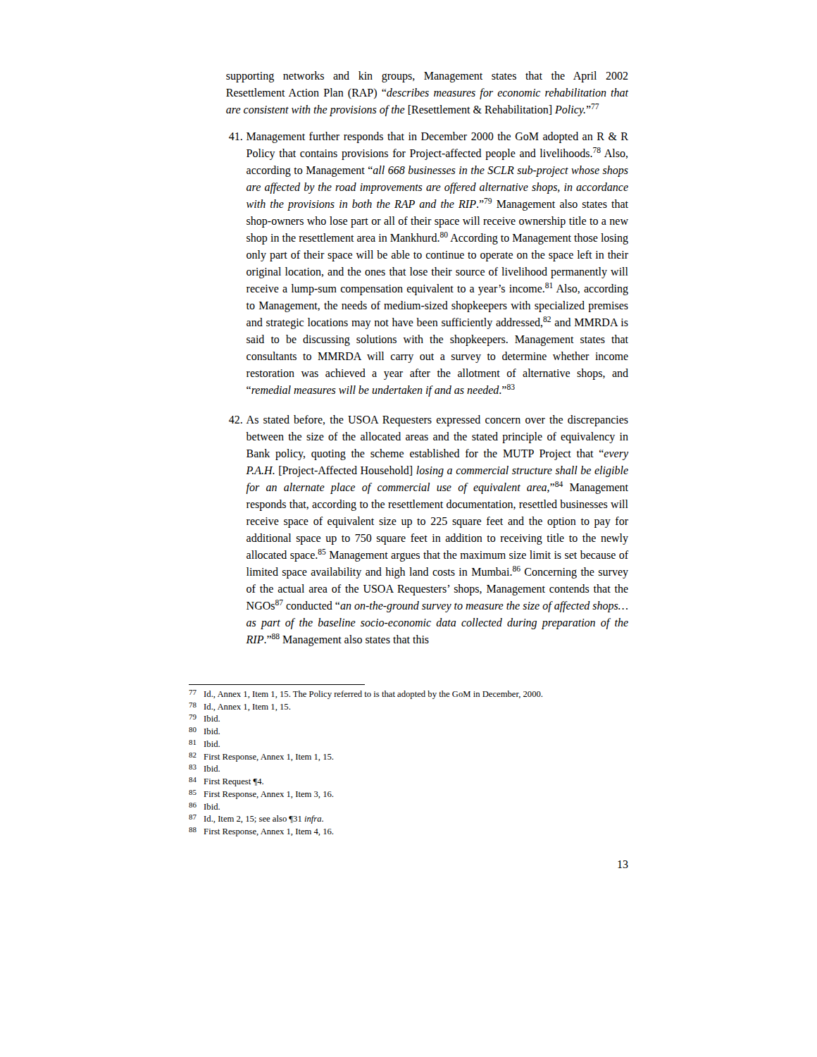supporting networks and kin groups, Management states that the April 2002 Resettlement Action Plan (RAP) “describes measures for economic rehabilitation that are consistent with the provisions of the [Resettlement & Rehabilitation] Policy.”77
41. Management further responds that in December 2000 the GoM adopted an R & R Policy that contains provisions for Project-affected people and livelihoods.78 Also, according to Management “all 668 businesses in the SCLR sub-project whose shops are affected by the road improvements are offered alternative shops, in accordance with the provisions in both the RAP and the RIP.”79 Management also states that shop-owners who lose part or all of their space will receive ownership title to a new shop in the resettlement area in Mankhurd.80 According to Management those losing only part of their space will be able to continue to operate on the space left in their original location, and the ones that lose their source of livelihood permanently will receive a lump-sum compensation equivalent to a year’s income.81 Also, according to Management, the needs of medium-sized shopkeepers with specialized premises and strategic locations may not have been sufficiently addressed,82 and MMRDA is said to be discussing solutions with the shopkeepers. Management states that consultants to MMRDA will carry out a survey to determine whether income restoration was achieved a year after the allotment of alternative shops, and “remedial measures will be undertaken if and as needed.”83
42. As stated before, the USOA Requesters expressed concern over the discrepancies between the size of the allocated areas and the stated principle of equivalency in Bank policy, quoting the scheme established for the MUTP Project that “every P.A.H. [Project-Affected Household] losing a commercial structure shall be eligible for an alternate place of commercial use of equivalent area,”84 Management responds that, according to the resettlement documentation, resettled businesses will receive space of equivalent size up to 225 square feet and the option to pay for additional space up to 750 square feet in addition to receiving title to the newly allocated space.85 Management argues that the maximum size limit is set because of limited space availability and high land costs in Mumbai.86 Concerning the survey of the actual area of the USOA Requesters’ shops, Management contends that the NGOs87 conducted “an on-the-ground survey to measure the size of affected shops… as part of the baseline socio-economic data collected during preparation of the RIP.”88 Management also states that this
77 Id., Annex 1, Item 1, 15. The Policy referred to is that adopted by the GoM in December, 2000.
78 Id., Annex 1, Item 1, 15.
79 Ibid.
80 Ibid.
81 Ibid.
82 First Response, Annex 1, Item 1, 15.
83 Ibid.
84 First Request ¶4.
85 First Response, Annex 1, Item 3, 16.
86 Ibid.
87 Id., Item 2, 15; see also ¶31 infra.
88 First Response, Annex 1, Item 4, 16.
13